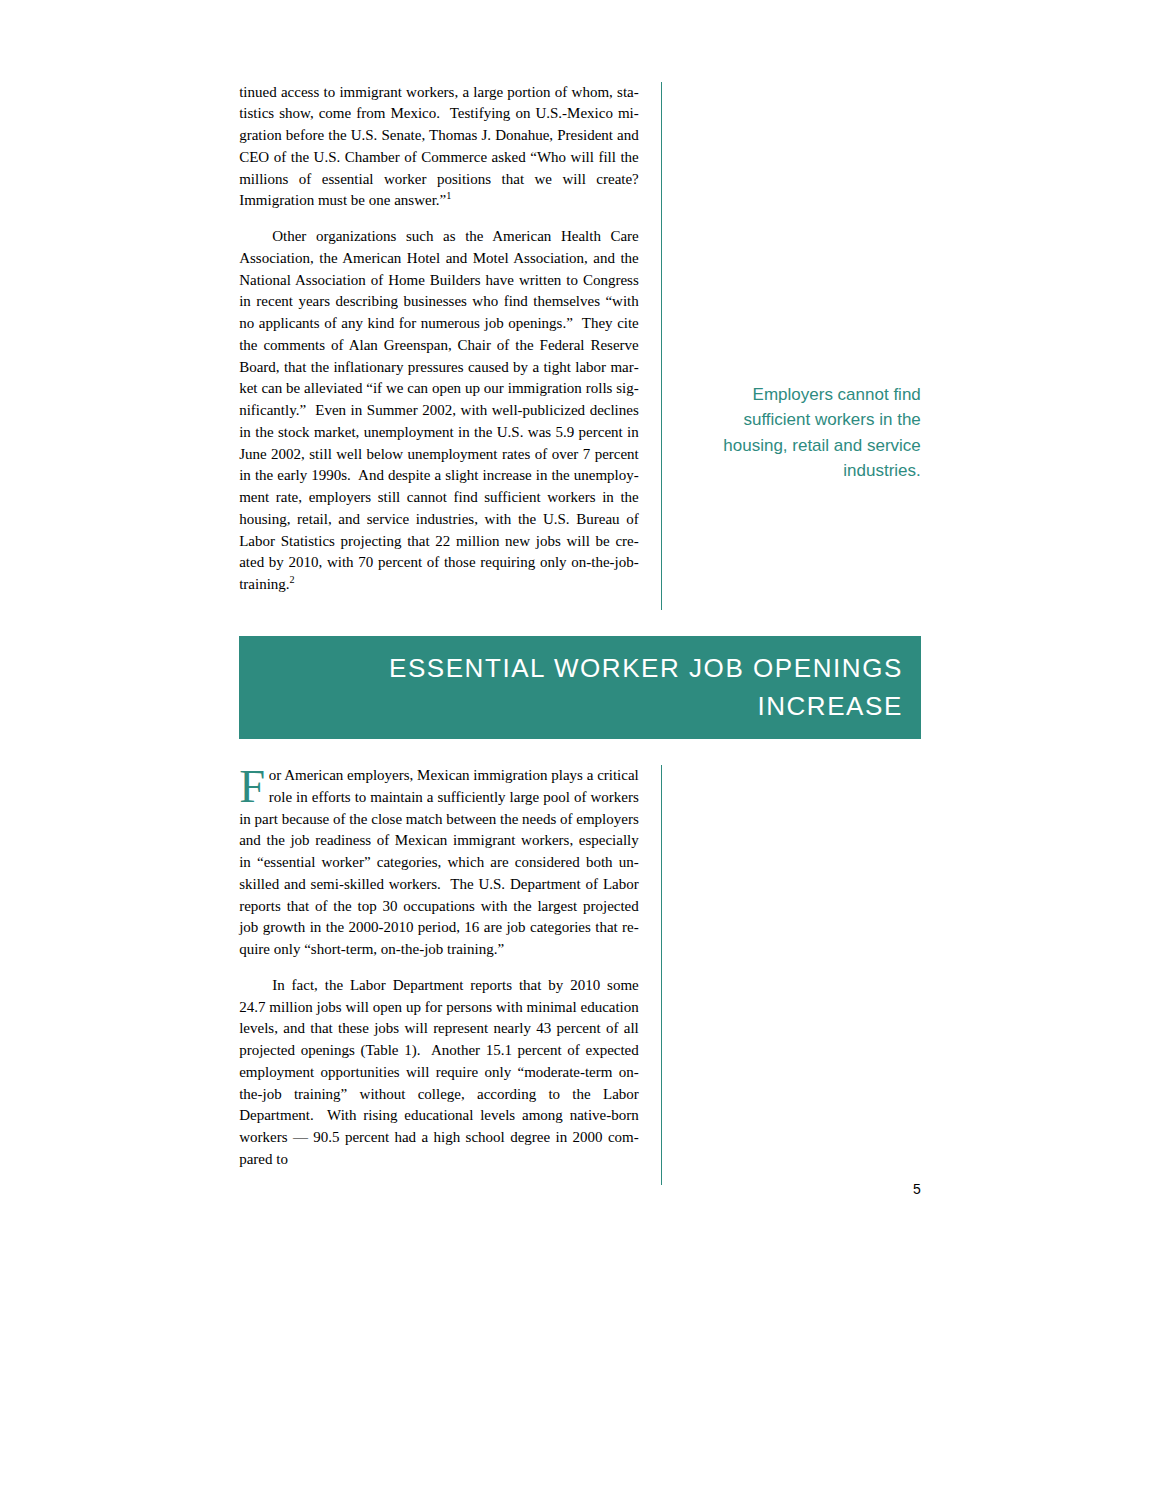tinued access to immigrant workers, a large portion of whom, statistics show, come from Mexico. Testifying on U.S.-Mexico migration before the U.S. Senate, Thomas J. Donahue, President and CEO of the U.S. Chamber of Commerce asked “Who will fill the millions of essential worker positions that we will create? Immigration must be one answer.”1
Other organizations such as the American Health Care Association, the American Hotel and Motel Association, and the National Association of Home Builders have written to Congress in recent years describing businesses who find themselves “with no applicants of any kind for numerous job openings.” They cite the comments of Alan Greenspan, Chair of the Federal Reserve Board, that the inflationary pressures caused by a tight labor market can be alleviated “if we can open up our immigration rolls significantly.” Even in Summer 2002, with well-publicized declines in the stock market, unemployment in the U.S. was 5.9 percent in June 2002, still well below unemployment rates of over 7 percent in the early 1990s. And despite a slight increase in the unemployment rate, employers still cannot find sufficient workers in the housing, retail, and service industries, with the U.S. Bureau of Labor Statistics projecting that 22 million new jobs will be created by 2010, with 70 percent of those requiring only on-the-job-training.2
Employers cannot find sufficient workers in the housing, retail and service industries.
Essential Worker Job Openings Increase
For American employers, Mexican immigration plays a critical role in efforts to maintain a sufficiently large pool of workers in part because of the close match between the needs of employers and the job readiness of Mexican immigrant workers, especially in “essential worker” categories, which are considered both unskilled and semi-skilled workers. The U.S. Department of Labor reports that of the top 30 occupations with the largest projected job growth in the 2000-2010 period, 16 are job categories that require only “short-term, on-the-job training.”
In fact, the Labor Department reports that by 2010 some 24.7 million jobs will open up for persons with minimal education levels, and that these jobs will represent nearly 43 percent of all projected openings (Table 1). Another 15.1 percent of expected employment opportunities will require only “moderate-term on-the-job training” without college, according to the Labor Department. With rising educational levels among native-born workers — 90.5 percent had a high school degree in 2000 compared to
5